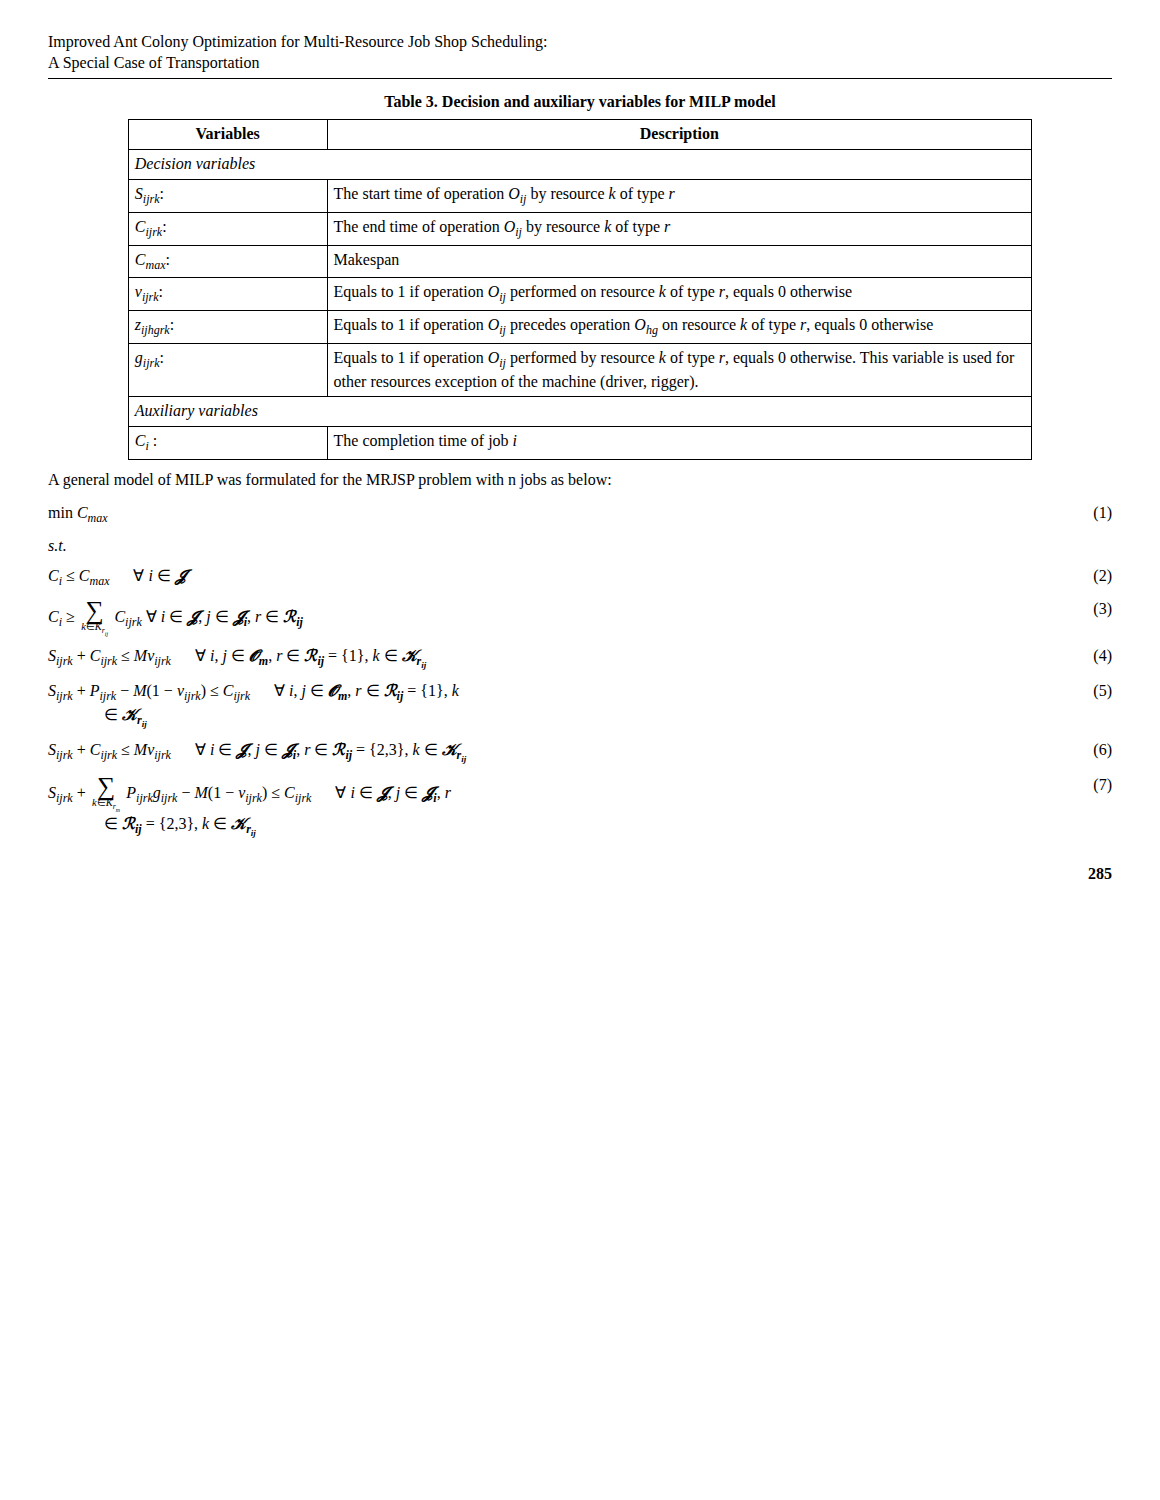Improved Ant Colony Optimization for Multi-Resource Job Shop Scheduling:
A Special Case of Transportation
Table 3. Decision and auxiliary variables for MILP model
| Variables | Description |
| --- | --- |
| Decision variables |
| S ijrk : | The start time of operation O ij by resource k of type r |
| C ijrk : | The end time of operation O ij by resource k of type r |
| C max : | Makespan |
| v ijrk : | Equals to 1 if operation O ij performed on resource k of type r , equals 0 otherwise |
| z ijhgrk : | Equals to 1 if operation O ij precedes operation O hg on resource k of type r , equals 0 otherwise |
| g ijrk : | Equals to 1 if operation O ij performed by resource k of type r , equals 0 otherwise. This variable is used for other resources exception of the machine (driver, rigger). |
| Auxiliary variables |
| C i : | The completion time of job i |
A general model of MILP was formulated for the MRJSP problem with n jobs as below:
min Cmax
(1)
s.t.
Ci ≤ Cmax ∀ i ∈ 𝓙
(2)
Ci ≥ ∑k∈Krij Cijrk ∀ i ∈ 𝓙, j ∈ 𝓙i, r ∈ ℛij
(3)
Sijrk + Cijrk ≤ Mvijrk ∀ i, j ∈ 𝓞m, r ∈ ℛij = {1}, k ∈ 𝒦rij
(4)
Sijrk + Pijrk − M(1 − vijrk) ≤ Cijrk ∀ i, j ∈ 𝓞m, r ∈ ℛij = {1}, k
∈ 𝒦rij
(5)
Sijrk + Cijrk ≤ Mvijrk ∀ i ∈ 𝓙, j ∈ 𝓙i, r ∈ ℛij = {2,3}, k ∈ 𝒦rij
(6)
Sijrk + ∑k∈Krm Pijrkgijrk − M(1 − vijrk) ≤ Cijrk ∀ i ∈ 𝓙, j ∈ 𝓙i, r
∈ ℛij = {2,3}, k ∈ 𝒦rij
(7)
285